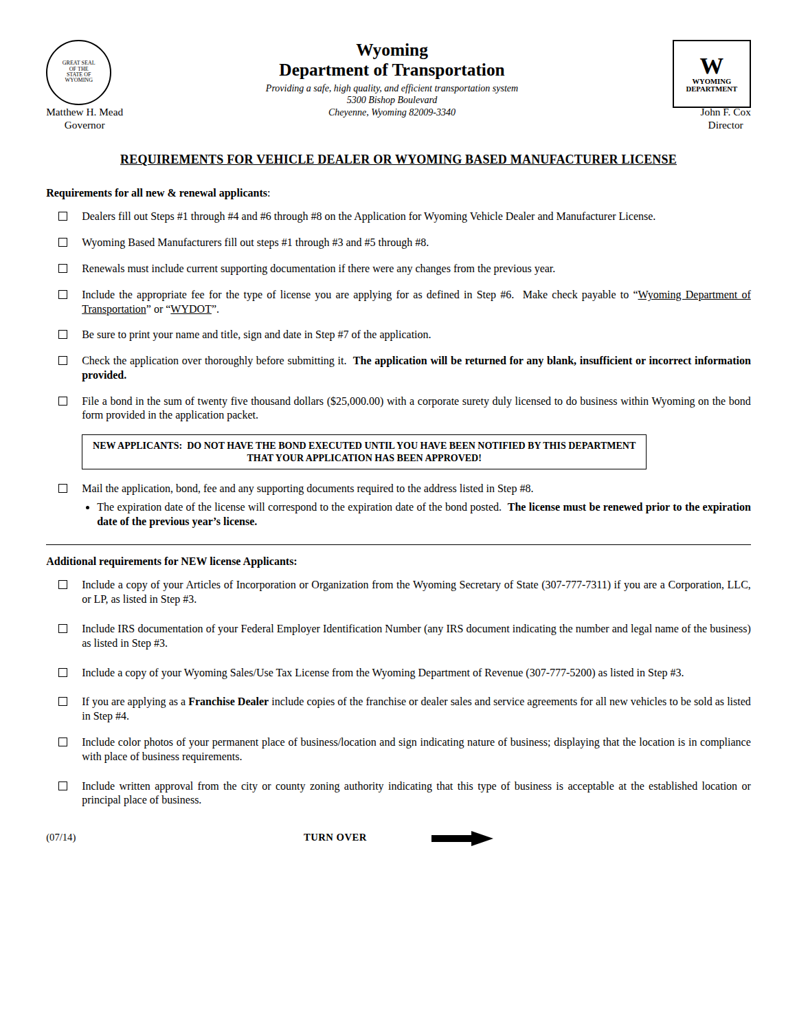GREAT SEAL
OF THE
STATE OF
WYOMING
Wyoming
Department of Transportation
Providing a safe, high quality, and efficient transportation system
5300 Bishop Boulevard
Cheyenne, Wyoming 82009-3340
W WYOMING
DEPARTMENT
Matthew H. Mead
Governor
John F. Cox
Director
REQUIREMENTS FOR VEHICLE DEALER OR WYOMING BASED MANUFACTURER LICENSE
Requirements for all new & renewal applicants:
Dealers fill out Steps #1 through #4 and #6 through #8 on the Application for Wyoming Vehicle Dealer and Manufacturer License.
Wyoming Based Manufacturers fill out steps #1 through #3 and #5 through #8.
Renewals must include current supporting documentation if there were any changes from the previous year.
Include the appropriate fee for the type of license you are applying for as defined in Step #6. Make check payable to “Wyoming Department of Transportation” or “WYDOT”.
Be sure to print your name and title, sign and date in Step #7 of the application.
Check the application over thoroughly before submitting it. The application will be returned for any blank, insufficient or incorrect information provided.
File a bond in the sum of twenty five thousand dollars ($25,000.00) with a corporate surety duly licensed to do business within Wyoming on the bond form provided in the application packet.
NEW APPLICANTS: DO NOT HAVE THE BOND EXECUTED UNTIL YOU HAVE BEEN NOTIFIED BY THIS DEPARTMENT THAT YOUR APPLICATION HAS BEEN APPROVED!
Mail the application, bond, fee and any supporting documents required to the address listed in Step #8.
The expiration date of the license will correspond to the expiration date of the bond posted. The license must be renewed prior to the expiration date of the previous year’s license.
Additional requirements for NEW license Applicants:
Include a copy of your Articles of Incorporation or Organization from the Wyoming Secretary of State (307-777-7311) if you are a Corporation, LLC, or LP, as listed in Step #3.
Include IRS documentation of your Federal Employer Identification Number (any IRS document indicating the number and legal name of the business) as listed in Step #3.
Include a copy of your Wyoming Sales/Use Tax License from the Wyoming Department of Revenue (307-777-5200) as listed in Step #3.
If you are applying as a Franchise Dealer include copies of the franchise or dealer sales and service agreements for all new vehicles to be sold as listed in Step #4.
Include color photos of your permanent place of business/location and sign indicating nature of business; displaying that the location is in compliance with place of business requirements.
Include written approval from the city or county zoning authority indicating that this type of business is acceptable at the established location or principal place of business.
(07/14)
TURN OVER